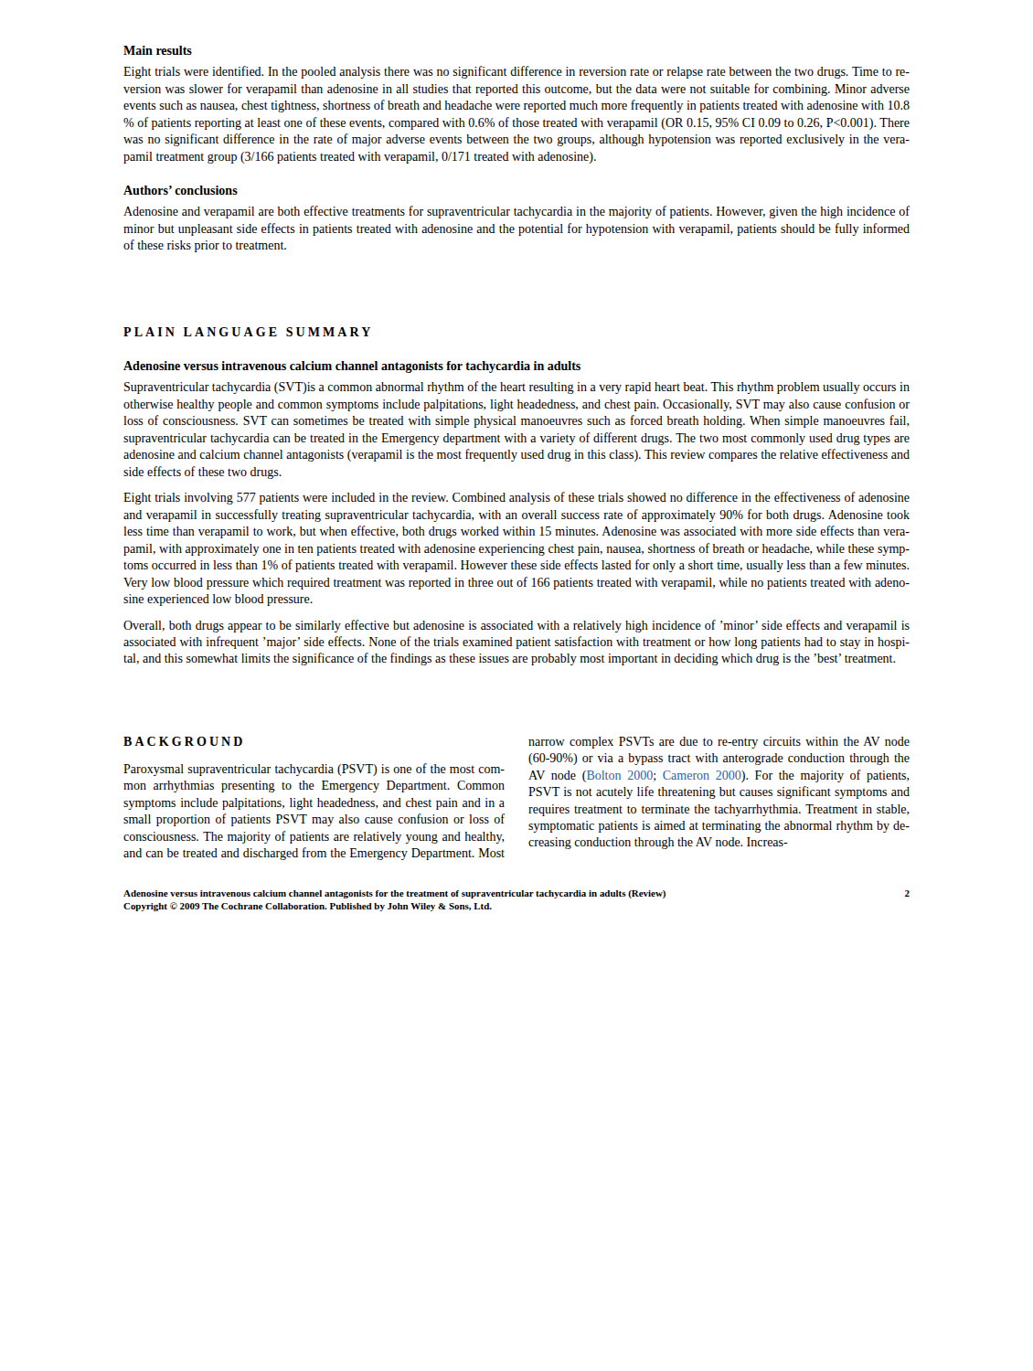Main results
Eight trials were identified. In the pooled analysis there was no significant difference in reversion rate or relapse rate between the two drugs. Time to reversion was slower for verapamil than adenosine in all studies that reported this outcome, but the data were not suitable for combining. Minor adverse events such as nausea, chest tightness, shortness of breath and headache were reported much more frequently in patients treated with adenosine with 10.8 % of patients reporting at least one of these events, compared with 0.6% of those treated with verapamil (OR 0.15, 95% CI 0.09 to 0.26, P<0.001). There was no significant difference in the rate of major adverse events between the two groups, although hypotension was reported exclusively in the verapamil treatment group (3/166 patients treated with verapamil, 0/171 treated with adenosine).
Authors’ conclusions
Adenosine and verapamil are both effective treatments for supraventricular tachycardia in the majority of patients. However, given the high incidence of minor but unpleasant side effects in patients treated with adenosine and the potential for hypotension with verapamil, patients should be fully informed of these risks prior to treatment.
Plain language summary
Adenosine versus intravenous calcium channel antagonists for tachycardia in adults
Supraventricular tachycardia (SVT)is a common abnormal rhythm of the heart resulting in a very rapid heart beat. This rhythm problem usually occurs in otherwise healthy people and common symptoms include palpitations, light headedness, and chest pain. Occasionally, SVT may also cause confusion or loss of consciousness. SVT can sometimes be treated with simple physical manoeuvres such as forced breath holding. When simple manoeuvres fail, supraventricular tachycardia can be treated in the Emergency department with a variety of different drugs. The two most commonly used drug types are adenosine and calcium channel antagonists (verapamil is the most frequently used drug in this class). This review compares the relative effectiveness and side effects of these two drugs.
Eight trials involving 577 patients were included in the review. Combined analysis of these trials showed no difference in the effectiveness of adenosine and verapamil in successfully treating supraventricular tachycardia, with an overall success rate of approximately 90% for both drugs. Adenosine took less time than verapamil to work, but when effective, both drugs worked within 15 minutes. Adenosine was associated with more side effects than verapamil, with approximately one in ten patients treated with adenosine experiencing chest pain, nausea, shortness of breath or headache, while these symptoms occurred in less than 1% of patients treated with verapamil. However these side effects lasted for only a short time, usually less than a few minutes. Very low blood pressure which required treatment was reported in three out of 166 patients treated with verapamil, while no patients treated with adenosine experienced low blood pressure.
Overall, both drugs appear to be similarly effective but adenosine is associated with a relatively high incidence of ’minor’ side effects and verapamil is associated with infrequent ’major’ side effects. None of the trials examined patient satisfaction with treatment or how long patients had to stay in hospital, and this somewhat limits the significance of the findings as these issues are probably most important in deciding which drug is the ’best’ treatment.
Background
Paroxysmal supraventricular tachycardia (PSVT) is one of the most common arrhythmias presenting to the Emergency Department. Common symptoms include palpitations, light headedness, and chest pain and in a small proportion of patients PSVT may also cause confusion or loss of consciousness. The majority of patients are relatively young and healthy, and can be treated and discharged from the Emergency Department. Most narrow complex PSVTs are due to re-entry circuits within the AV node (60-90%) or via a bypass tract with anterograde conduction through the AV node (Bolton 2000; Cameron 2000). For the majority of patients, PSVT is not acutely life threatening but causes significant symptoms and requires treatment to terminate the tachyarrhythmia. Treatment in stable, symptomatic patients is aimed at terminating the abnormal rhythm by decreasing conduction through the AV node. Increas-
Adenosine versus intravenous calcium channel antagonists for the treatment of supraventricular tachycardia in adults (Review) 2
Copyright © 2009 The Cochrane Collaboration. Published by John Wiley & Sons, Ltd.